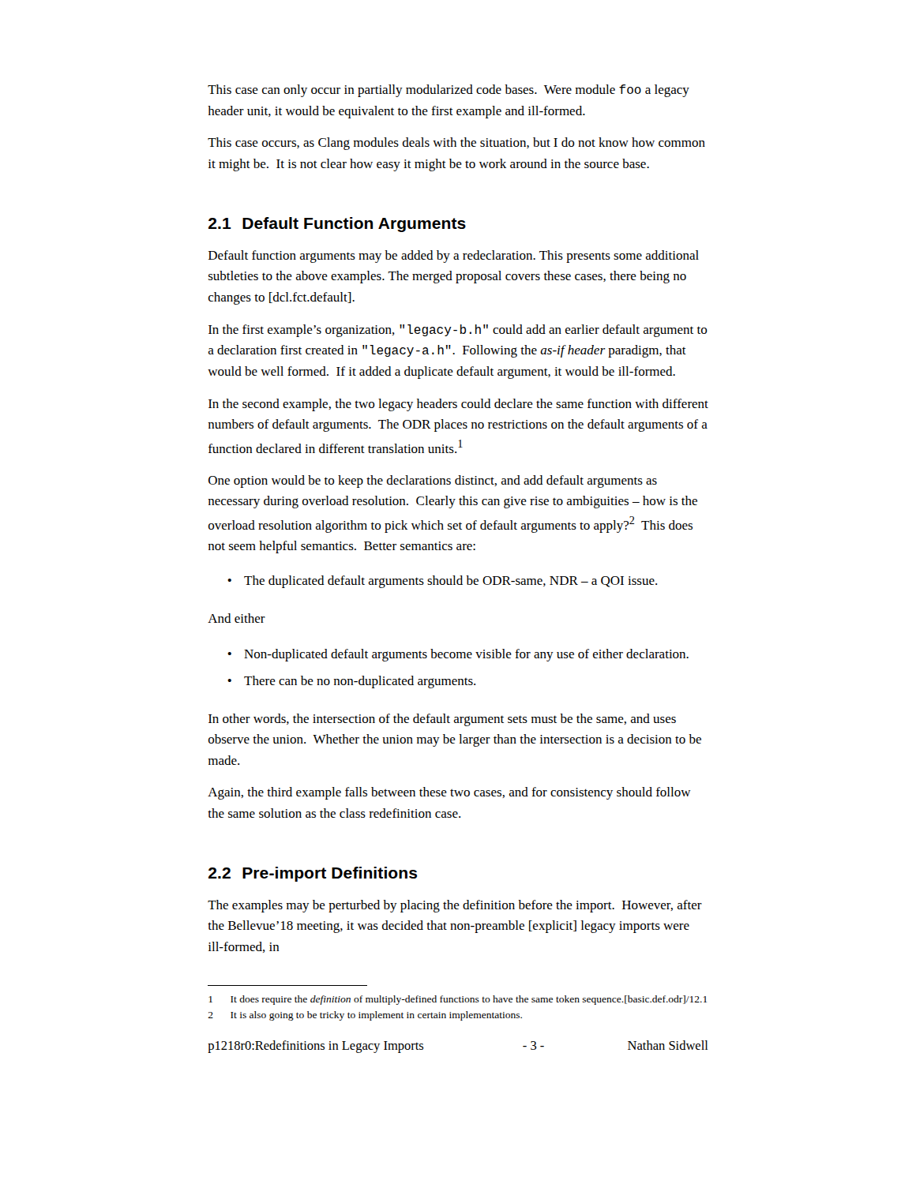This case can only occur in partially modularized code bases. Were module foo a legacy header unit, it would be equivalent to the first example and ill-formed.
This case occurs, as Clang modules deals with the situation, but I do not know how common it might be. It is not clear how easy it might be to work around in the source base.
2.1 Default Function Arguments
Default function arguments may be added by a redeclaration. This presents some additional subtleties to the above examples. The merged proposal covers these cases, there being no changes to [dcl.fct.default].
In the first example’s organization, "legacy-b.h" could add an earlier default argument to a declaration first created in "legacy-a.h". Following the as-if header paradigm, that would be well formed. If it added a duplicate default argument, it would be ill-formed.
In the second example, the two legacy headers could declare the same function with different numbers of default arguments. The ODR places no restrictions on the default arguments of a function declared in different translation units.1
One option would be to keep the declarations distinct, and add default arguments as necessary during overload resolution. Clearly this can give rise to ambiguities – how is the overload resolution algorithm to pick which set of default arguments to apply?2 This does not seem helpful semantics. Better semantics are:
The duplicated default arguments should be ODR-same, NDR – a QOI issue.
And either
Non-duplicated default arguments become visible for any use of either declaration.
There can be no non-duplicated arguments.
In other words, the intersection of the default argument sets must be the same, and uses observe the union. Whether the union may be larger than the intersection is a decision to be made.
Again, the third example falls between these two cases, and for consistency should follow the same solution as the class redefinition case.
2.2 Pre-import Definitions
The examples may be perturbed by placing the definition before the import. However, after the Bellevue’18 meeting, it was decided that non-preamble [explicit] legacy imports were ill-formed, in
1
It does require the definition of multiply-defined functions to have the same token sequence.[basic.def.odr]/12.1
2
It is also going to be tricky to implement in certain implementations.
p1218r0:Redefinitions in Legacy Imports
- 3 -
Nathan Sidwell